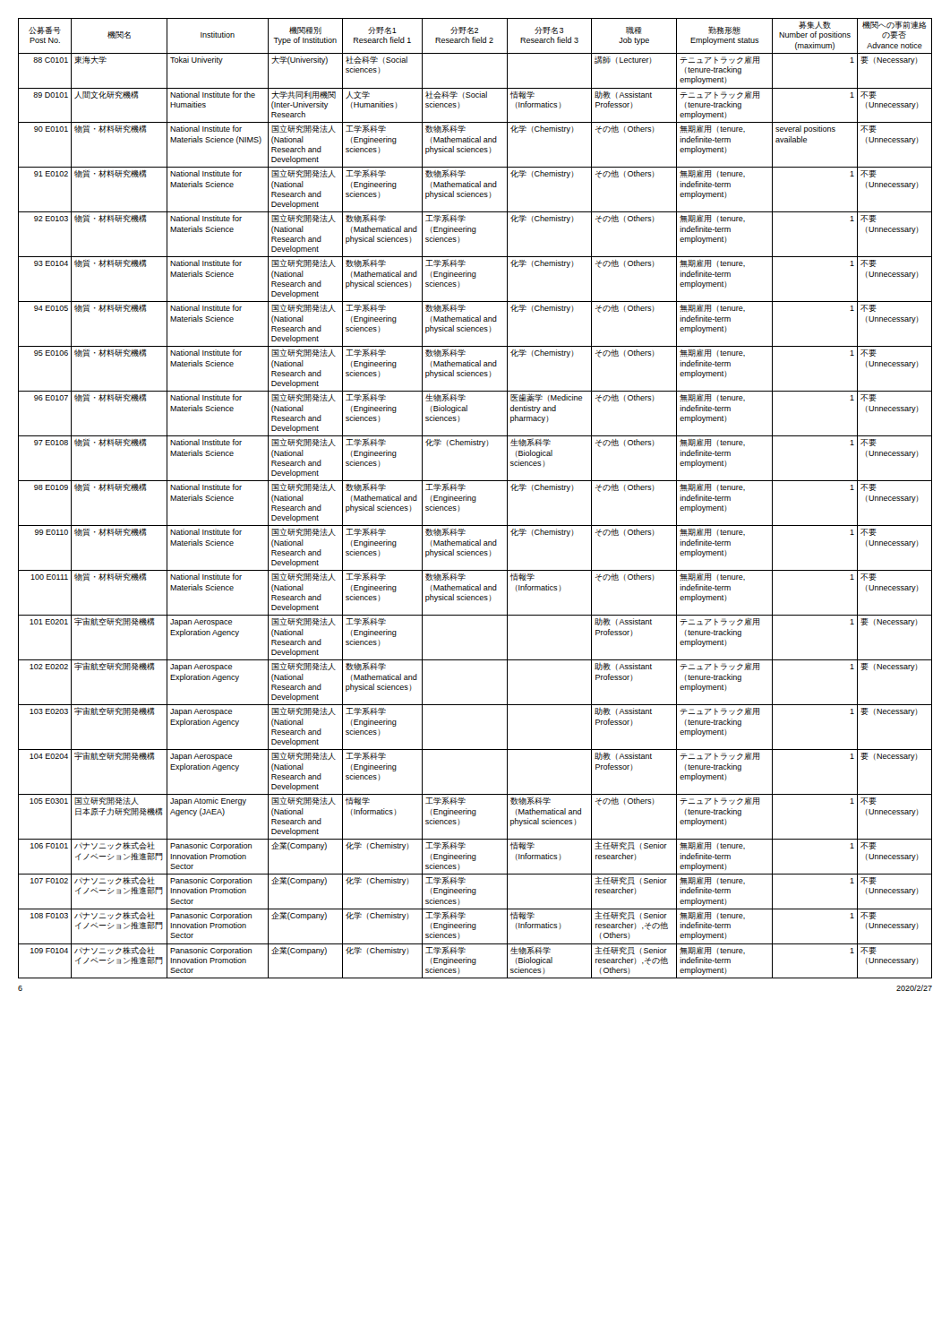| 公募番号 Post No. | 機関名 | Institution | 機関種別 Type of Institution | 分野名1 Research field 1 | 分野名2 Research field 2 | 分野名3 Research field 3 | 職種 Job type | 勤務形態 Employment status | 募集人数 Number of positions (maximum) | 機関への事前連絡の要否 Advance notice |
| --- | --- | --- | --- | --- | --- | --- | --- | --- | --- | --- |
| 88 C0101 | 東海大学 | Tokai Univerity | 大学(University) | 社会科学（Social sciences） | | | 講師（Lecturer） | テニュアトラック雇用（tenure-tracking employment） | 1 | 要（Necessary） |
| 89 D0101 | 人間文化研究機構 | National Institute for the Humaities | 大学共同利用機関(Inter-University Research | 人文学（Humanities） | 社会科学（Social sciences） | 情報学（Informatics） | 助教（Assistant Professor） | テニュアトラック雇用（tenure-tracking employment） | 1 | 不要（Unnecessary） |
| 90 E0101 | 物質・材料研究機構 | National Institute for Materials Science (NIMS) | 国立研究開発法人(National Research and Development | 工学系科学（Engineering sciences） | 数物系科学（Mathematical and physical sciences） | 化学（Chemistry） | その他（Others） | 無期雇用（tenure, indefinite-term employment） | several positions available | 不要（Unnecessary） |
| 91 E0102 | 物質・材料研究機構 | National Institute for Materials Science | 国立研究開発法人(National Research and Development | 工学系科学（Engineering sciences） | 数物系科学（Mathematical and physical sciences） | 化学（Chemistry） | その他（Others） | 無期雇用（tenure, indefinite-term employment） | 1 | 不要（Unnecessary） |
| 92 E0103 | 物質・材料研究機構 | National Institute for Materials Science | 国立研究開発法人(National Research and Development | 数物系科学（Mathematical and physical sciences） | 工学系科学（Engineering sciences） | 化学（Chemistry） | その他（Others） | 無期雇用（tenure, indefinite-term employment） | 1 | 不要（Unnecessary） |
| 93 E0104 | 物質・材料研究機構 | National Institute for Materials Science | 国立研究開発法人(National Research and Development | 数物系科学（Mathematical and physical sciences） | 工学系科学（Engineering sciences） | 化学（Chemistry） | その他（Others） | 無期雇用（tenure, indefinite-term employment） | 1 | 不要（Unnecessary） |
| 94 E0105 | 物質・材料研究機構 | National Institute for Materials Science | 国立研究開発法人(National Research and Development | 工学系科学（Engineering sciences） | 数物系科学（Mathematical and physical sciences） | 化学（Chemistry） | その他（Others） | 無期雇用（tenure, indefinite-term employment） | 1 | 不要（Unnecessary） |
| 95 E0106 | 物質・材料研究機構 | National Institute for Materials Science | 国立研究開発法人(National Research and Development | 工学系科学（Engineering sciences） | 数物系科学（Mathematical and physical sciences） | 化学（Chemistry） | その他（Others） | 無期雇用（tenure, indefinite-term employment） | 1 | 不要（Unnecessary） |
| 96 E0107 | 物質・材料研究機構 | National Institute for Materials Science | 国立研究開発法人(National Research and Development | 工学系科学（Engineering sciences） | 生物系科学（Biological sciences） | 医歯薬学（Medicine dentistry and pharmacy） | その他（Others） | 無期雇用（tenure, indefinite-term employment） | 1 | 不要（Unnecessary） |
| 97 E0108 | 物質・材料研究機構 | National Institute for Materials Science | 国立研究開発法人(National Research and Development | 工学系科学（Engineering sciences） | 化学（Chemistry） | 生物系科学（Biological sciences） | その他（Others） | 無期雇用（tenure, indefinite-term employment） | 1 | 不要（Unnecessary） |
| 98 E0109 | 物質・材料研究機構 | National Institute for Materials Science | 国立研究開発法人(National Research and Development | 数物系科学（Mathematical and physical sciences） | 工学系科学（Engineering sciences） | 化学（Chemistry） | その他（Others） | 無期雇用（tenure, indefinite-term employment） | 1 | 不要（Unnecessary） |
| 99 E0110 | 物質・材料研究機構 | National Institute for Materials Science | 国立研究開発法人(National Research and Development | 工学系科学（Engineering sciences） | 数物系科学（Mathematical and physical sciences） | 化学（Chemistry） | その他（Others） | 無期雇用（tenure, indefinite-term employment） | 1 | 不要（Unnecessary） |
| 100 E0111 | 物質・材料研究機構 | National Institute for Materials Science | 国立研究開発法人(National Research and Development | 工学系科学（Engineering sciences） | 数物系科学（Mathematical and physical sciences） | 情報学（Informatics） | その他（Others） | 無期雇用（tenure, indefinite-term employment） | 1 | 不要（Unnecessary） |
| 101 E0201 | 宇宙航空研究開発機構 | Japan Aerospace Exploration Agency | 国立研究開発法人(National Research and Development | 工学系科学（Engineering sciences） | | | 助教（Assistant Professor） | テニュアトラック雇用（tenure-tracking employment） | 1 | 要（Necessary） |
| 102 E0202 | 宇宙航空研究開発機構 | Japan Aerospace Exploration Agency | 国立研究開発法人(National Research and Development | 数物系科学（Mathematical and physical sciences） | | | 助教（Assistant Professor） | テニュアトラック雇用（tenure-tracking employment） | 1 | 要（Necessary） |
| 103 E0203 | 宇宙航空研究開発機構 | Japan Aerospace Exploration Agency | 国立研究開発法人(National Research and Development | 工学系科学（Engineering sciences） | | | 助教（Assistant Professor） | テニュアトラック雇用（tenure-tracking employment） | 1 | 要（Necessary） |
| 104 E0204 | 宇宙航空研究開発機構 | Japan Aerospace Exploration Agency | 国立研究開発法人(National Research and Development | 工学系科学（Engineering sciences） | | | 助教（Assistant Professor） | テニュアトラック雇用（tenure-tracking employment） | 1 | 要（Necessary） |
| 105 E0301 | 国立研究開発法人 日本原子力研究開発機構 | Japan Atomic Energy Agency (JAEA) | 国立研究開発法人(National Research and Development | 情報学（Informatics） | 工学系科学（Engineering sciences） | 数物系科学（Mathematical and physical sciences） | その他（Others） | テニュアトラック雇用（tenure-tracking employment） | 1 | 不要（Unnecessary） |
| 106 F0101 | パナソニック株式会社 イノベーション推進部門 | Panasonic Corporation Innovation Promotion Sector | 企業(Company) | 化学（Chemistry） | 工学系科学（Engineering sciences） | 情報学（Informatics） | 主任研究員（Senior researcher） | 無期雇用（tenure, indefinite-term employment） | 1 | 不要（Unnecessary） |
| 107 F0102 | パナソニック株式会社 イノベーション推進部門 | Panasonic Corporation Innovation Promotion Sector | 企業(Company) | 化学（Chemistry） | 工学系科学（Engineering sciences） | | 主任研究員（Senior researcher） | 無期雇用（tenure, indefinite-term employment） | 1 | 不要（Unnecessary） |
| 108 F0103 | パナソニック株式会社 イノベーション推進部門 | Panasonic Corporation Innovation Promotion Sector | 企業(Company) | 化学（Chemistry） | 工学系科学（Engineering sciences） | 情報学（Informatics） | 主任研究員（Senior researcher）,その他（Others） | 無期雇用（tenure, indefinite-term employment） | 1 | 不要（Unnecessary） |
| 109 F0104 | パナソニック株式会社 イノベーション推進部門 | Panasonic Corporation Innovation Promotion Sector | 企業(Company) | 化学（Chemistry） | 工学系科学（Engineering sciences） | 生物系科学（Biological sciences） | 主任研究員（Senior researcher）,その他（Others） | 無期雇用（tenure, indefinite-term employment） | 1 | 不要（Unnecessary） |
6 2020/2/27